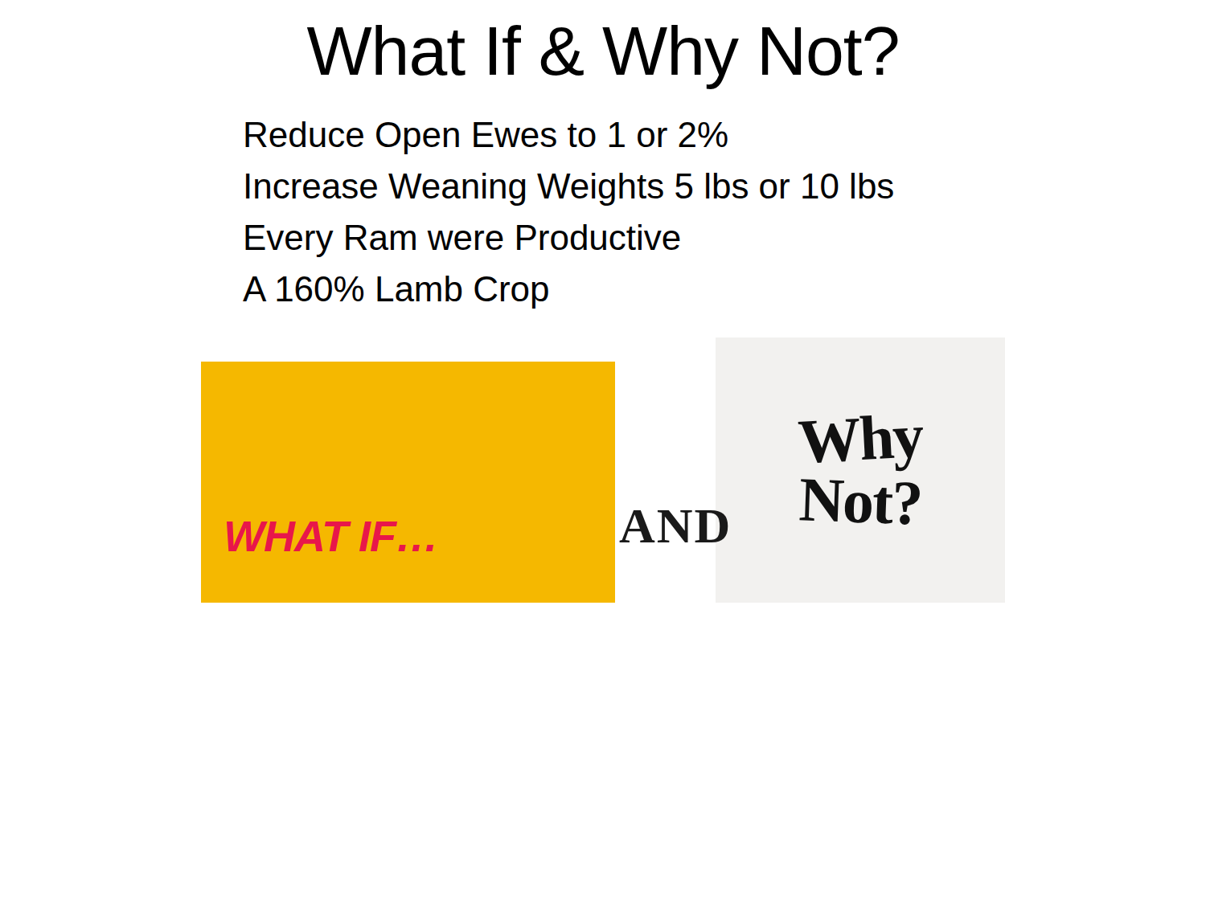What If & Why Not?
Reduce Open Ewes to 1 or 2%
Increase Weaning Weights 5 lbs or 10 lbs
Every Ram were Productive
A 160% Lamb Crop
What if…
AND
Why Not?